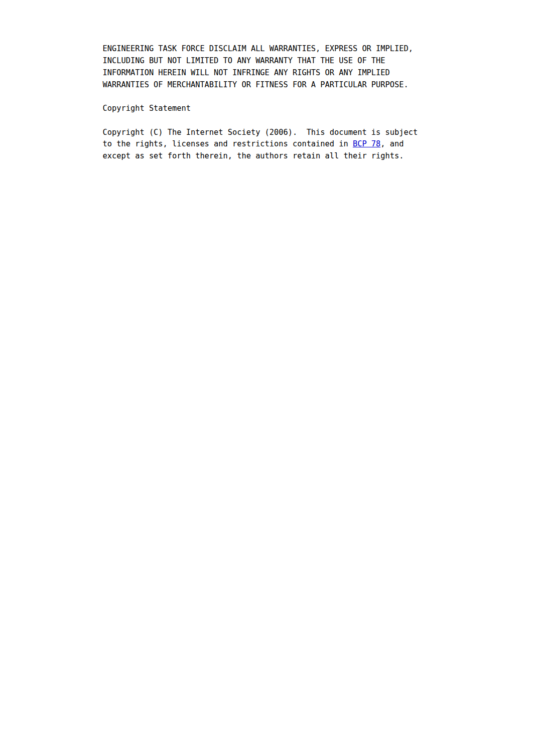ENGINEERING TASK FORCE DISCLAIM ALL WARRANTIES, EXPRESS OR IMPLIED,
INCLUDING BUT NOT LIMITED TO ANY WARRANTY THAT THE USE OF THE
INFORMATION HEREIN WILL NOT INFRINGE ANY RIGHTS OR ANY IMPLIED
WARRANTIES OF MERCHANTABILITY OR FITNESS FOR A PARTICULAR PURPOSE.

Copyright Statement

Copyright (C) The Internet Society (2006).  This document is subject
to the rights, licenses and restrictions contained in BCP 78, and
except as set forth therein, the authors retain all their rights.